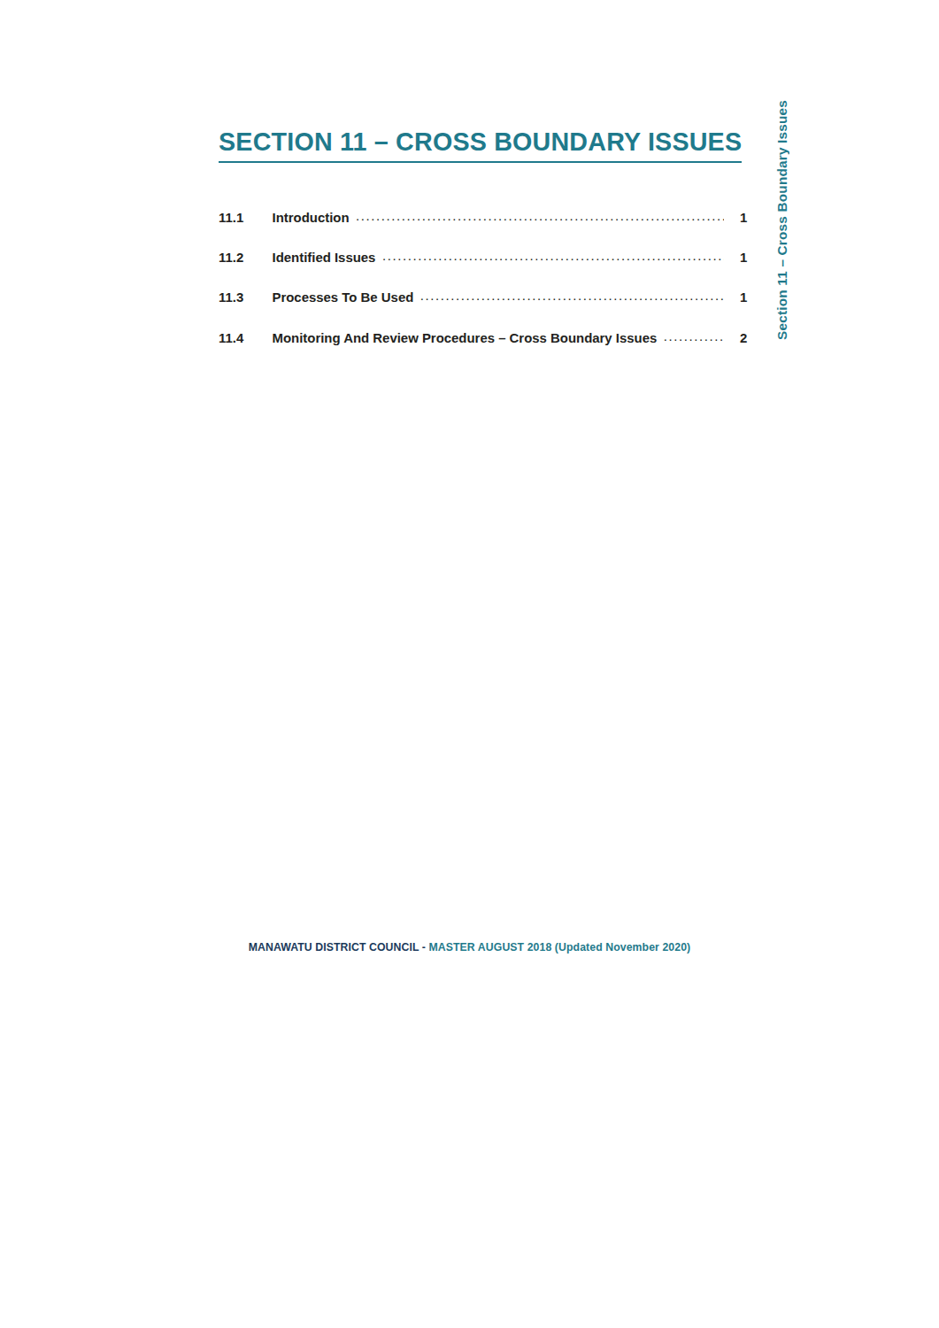Section 11 – Cross Boundary Issues
SECTION 11 – CROSS BOUNDARY ISSUES
11.1 Introduction .................................................................................................................. 1
11.2 Identified Issues .......................................................................................................... 1
11.3 Processes To Be Used ................................................................................................... 1
11.4 Monitoring And Review Procedures – Cross Boundary Issues ............................................. 2
MANAWATU DISTRICT COUNCIL - MASTER AUGUST 2018 (Updated November 2020)